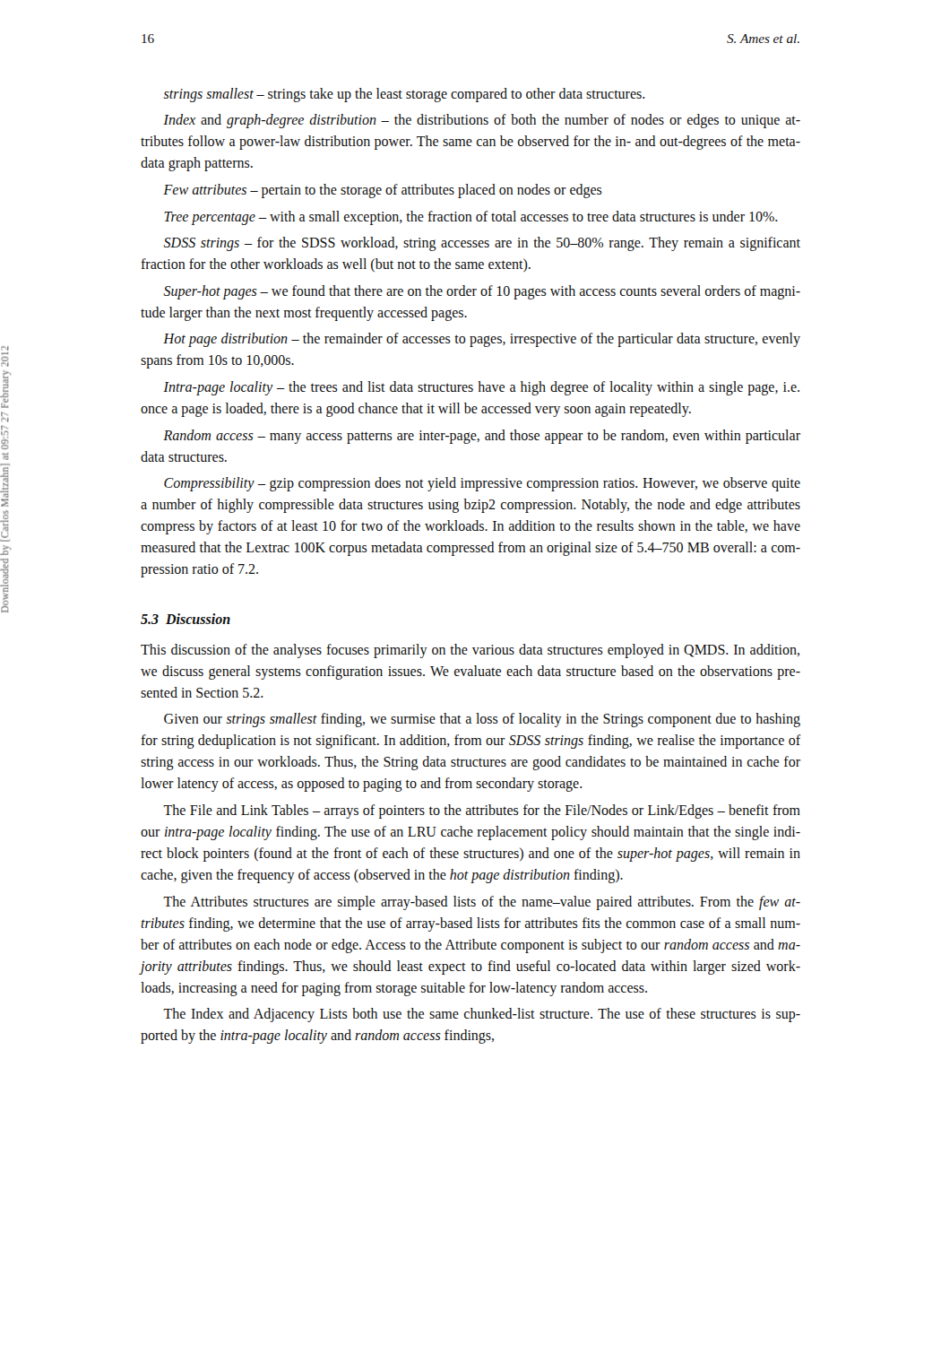Downloaded by [Carlos Maltzahn] at 09:57 27 February 2012
16 S. Ames et al.
strings smallest – strings take up the least storage compared to other data structures.
Index and graph-degree distribution – the distributions of both the number of nodes or edges to unique attributes follow a power-law distribution power. The same can be observed for the in- and out-degrees of the metadata graph patterns.
Few attributes – pertain to the storage of attributes placed on nodes or edges
Tree percentage – with a small exception, the fraction of total accesses to tree data structures is under 10%.
SDSS strings – for the SDSS workload, string accesses are in the 50–80% range. They remain a significant fraction for the other workloads as well (but not to the same extent).
Super-hot pages – we found that there are on the order of 10 pages with access counts several orders of magnitude larger than the next most frequently accessed pages.
Hot page distribution – the remainder of accesses to pages, irrespective of the particular data structure, evenly spans from 10s to 10,000s.
Intra-page locality – the trees and list data structures have a high degree of locality within a single page, i.e. once a page is loaded, there is a good chance that it will be accessed very soon again repeatedly.
Random access – many access patterns are inter-page, and those appear to be random, even within particular data structures.
Compressibility – gzip compression does not yield impressive compression ratios. However, we observe quite a number of highly compressible data structures using bzip2 compression. Notably, the node and edge attributes compress by factors of at least 10 for two of the workloads. In addition to the results shown in the table, we have measured that the Lextrac 100K corpus metadata compressed from an original size of 5.4–750 MB overall: a compression ratio of 7.2.
5.3 Discussion
This discussion of the analyses focuses primarily on the various data structures employed in QMDS. In addition, we discuss general systems configuration issues. We evaluate each data structure based on the observations presented in Section 5.2.
Given our strings smallest finding, we surmise that a loss of locality in the Strings component due to hashing for string deduplication is not significant. In addition, from our SDSS strings finding, we realise the importance of string access in our workloads. Thus, the String data structures are good candidates to be maintained in cache for lower latency of access, as opposed to paging to and from secondary storage.
The File and Link Tables – arrays of pointers to the attributes for the File/Nodes or Link/Edges – benefit from our intra-page locality finding. The use of an LRU cache replacement policy should maintain that the single indirect block pointers (found at the front of each of these structures) and one of the super-hot pages, will remain in cache, given the frequency of access (observed in the hot page distribution finding).
The Attributes structures are simple array-based lists of the name–value paired attributes. From the few attributes finding, we determine that the use of array-based lists for attributes fits the common case of a small number of attributes on each node or edge. Access to the Attribute component is subject to our random access and majority attributes findings. Thus, we should least expect to find useful co-located data within larger sized workloads, increasing a need for paging from storage suitable for low-latency random access.
The Index and Adjacency Lists both use the same chunked-list structure. The use of these structures is supported by the intra-page locality and random access findings,